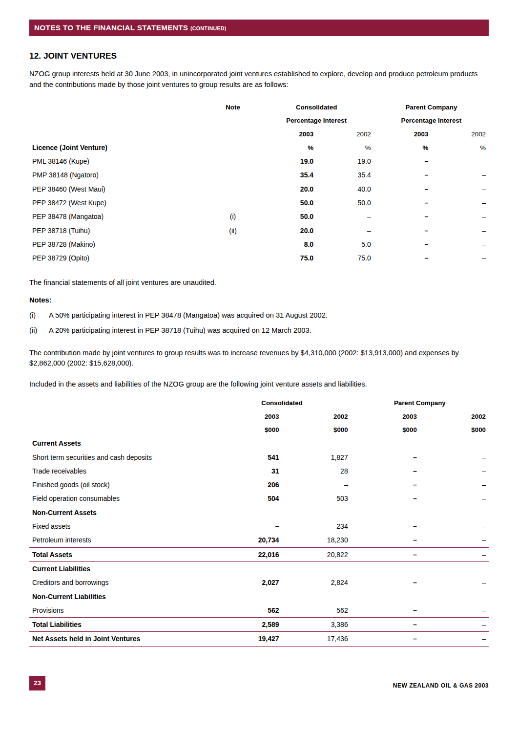NOTES TO THE FINANCIAL STATEMENTS (CONTINUED)
12. JOINT VENTURES
NZOG group interests held at 30 June 2003, in unincorporated joint ventures established to explore, develop and produce petroleum products and the contributions made by those joint ventures to group results are as follows:
| | Note | Consolidated | Parent Company |
| --- | --- | --- | --- |
| | | Percentage Interest | Percentage Interest |
| | | 2003 | 2002 | 2003 | 2002 |
| Licence (Joint Venture) | | % | % | % | % |
| PML 38146 (Kupe) | | 19.0 | 19.0 | – | – |
| PMP 38148 (Ngatoro) | | 35.4 | 35.4 | – | – |
| PEP 38460 (West Maui) | | 20.0 | 40.0 | – | – |
| PEP 38472 (West Kupe) | | 50.0 | 50.0 | – | – |
| PEP 38478 (Mangatoa) | (i) | 50.0 | – | – | – |
| PEP 38718 (Tuihu) | (ii) | 20.0 | – | – | – |
| PEP 38728 (Makino) | | 8.0 | 5.0 | – | – |
| PEP 38729 (Opito) | | 75.0 | 75.0 | – | – |
The financial statements of all joint ventures are unaudited.
Notes:
(i)
A 50% participating interest in PEP 38478 (Mangatoa) was acquired on 31 August 2002.
(ii)
A 20% participating interest in PEP 38718 (Tuihu) was acquired on 12 March 2003.
The contribution made by joint ventures to group results was to increase revenues by $4,310,000 (2002: $13,913,000) and expenses by $2,862,000 (2002: $15,628,000).
Included in the assets and liabilities of the NZOG group are the following joint venture assets and liabilities.
| | Consolidated | Parent Company |
| --- | --- | --- |
| | 2003 | 2002 | 2003 | 2002 |
| | $000 | $000 | $000 | $000 |
| Current Assets | | | | |
| Short term securities and cash deposits | 541 | 1,827 | – | – |
| Trade receivables | 31 | 28 | – | – |
| Finished goods (oil stock) | 206 | – | – | – |
| Field operation consumables | 504 | 503 | – | – |
| Non-Current Assets | | | | |
| Fixed assets | – | 234 | – | – |
| Petroleum interests | 20,734 | 18,230 | – | – |
| Total Assets | 22,016 | 20,822 | – | – |
| Current Liabilities | | | | |
| Creditors and borrowings | 2,027 | 2,824 | – | – |
| Non-Current Liabilities | | | | |
| Provisions | 562 | 562 | – | – |
| Total Liabilities | 2,589 | 3,386 | – | – |
| Net Assets held in Joint Ventures | 19,427 | 17,436 | – | – |
23
NEW ZEALAND OIL & GAS 2003